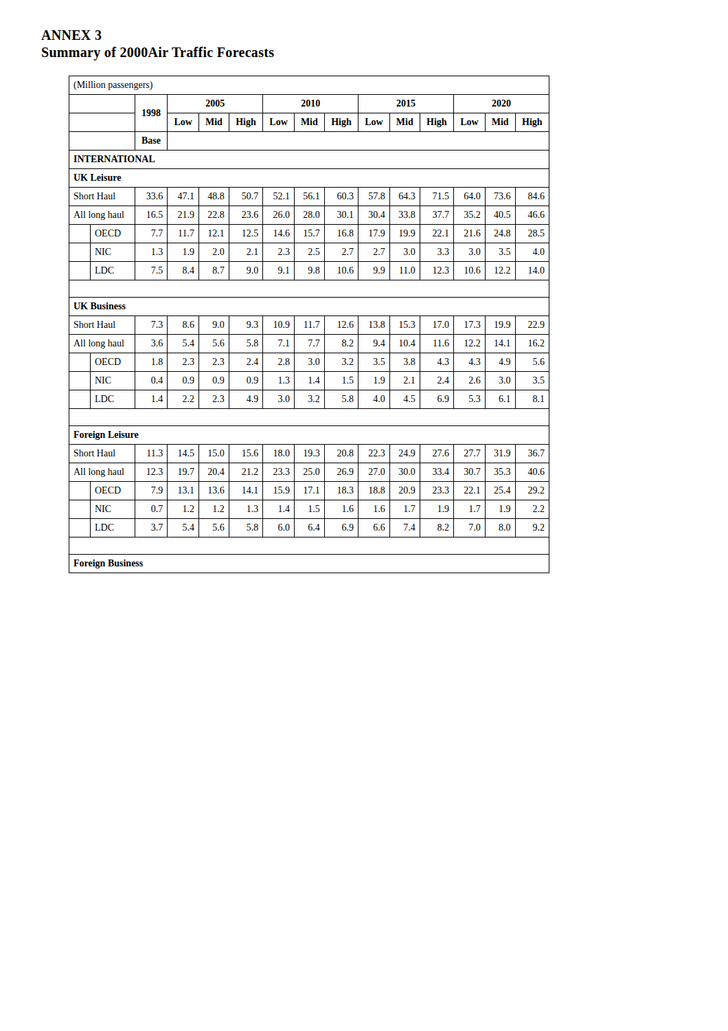ANNEX 3
Summary of 2000Air Traffic Forecasts
| (Million passengers) |
| | 1998 | 2005 | 2010 | 2015 | 2020 |
| | Low | Mid | High | Low | Mid | High | Low | Mid | High | Low | Mid | High |
| | Base | |
| INTERNATIONAL |
| UK Leisure |
| Short Haul | 33.6 | 47.1 | 48.8 | 50.7 | 52.1 | 56.1 | 60.3 | 57.8 | 64.3 | 71.5 | 64.0 | 73.6 | 84.6 |
| All long haul | 16.5 | 21.9 | 22.8 | 23.6 | 26.0 | 28.0 | 30.1 | 30.4 | 33.8 | 37.7 | 35.2 | 40.5 | 46.6 |
| | OECD | 7.7 | 11.7 | 12.1 | 12.5 | 14.6 | 15.7 | 16.8 | 17.9 | 19.9 | 22.1 | 21.6 | 24.8 | 28.5 |
| | NIC | 1.3 | 1.9 | 2.0 | 2.1 | 2.3 | 2.5 | 2.7 | 2.7 | 3.0 | 3.3 | 3.0 | 3.5 | 4.0 |
| | LDC | 7.5 | 8.4 | 8.7 | 9.0 | 9.1 | 9.8 | 10.6 | 9.9 | 11.0 | 12.3 | 10.6 | 12.2 | 14.0 |
| UK Business |
| Short Haul | 7.3 | 8.6 | 9.0 | 9.3 | 10.9 | 11.7 | 12.6 | 13.8 | 15.3 | 17.0 | 17.3 | 19.9 | 22.9 |
| All long haul | 3.6 | 5.4 | 5.6 | 5.8 | 7.1 | 7.7 | 8.2 | 9.4 | 10.4 | 11.6 | 12.2 | 14.1 | 16.2 |
| | OECD | 1.8 | 2.3 | 2.3 | 2.4 | 2.8 | 3.0 | 3.2 | 3.5 | 3.8 | 4.3 | 4.3 | 4.9 | 5.6 |
| | NIC | 0.4 | 0.9 | 0.9 | 0.9 | 1.3 | 1.4 | 1.5 | 1.9 | 2.1 | 2.4 | 2.6 | 3.0 | 3.5 |
| | LDC | 1.4 | 2.2 | 2.3 | 4.9 | 3.0 | 3.2 | 5.8 | 4.0 | 4.5 | 6.9 | 5.3 | 6.1 | 8.1 |
| Foreign Leisure |
| Short Haul | 11.3 | 14.5 | 15.0 | 15.6 | 18.0 | 19.3 | 20.8 | 22.3 | 24.9 | 27.6 | 27.7 | 31.9 | 36.7 |
| All long haul | 12.3 | 19.7 | 20.4 | 21.2 | 23.3 | 25.0 | 26.9 | 27.0 | 30.0 | 33.4 | 30.7 | 35.3 | 40.6 |
| | OECD | 7.9 | 13.1 | 13.6 | 14.1 | 15.9 | 17.1 | 18.3 | 18.8 | 20.9 | 23.3 | 22.1 | 25.4 | 29.2 |
| | NIC | 0.7 | 1.2 | 1.2 | 1.3 | 1.4 | 1.5 | 1.6 | 1.6 | 1.7 | 1.9 | 1.7 | 1.9 | 2.2 |
| | LDC | 3.7 | 5.4 | 5.6 | 5.8 | 6.0 | 6.4 | 6.9 | 6.6 | 7.4 | 8.2 | 7.0 | 8.0 | 9.2 |
| Foreign Business |